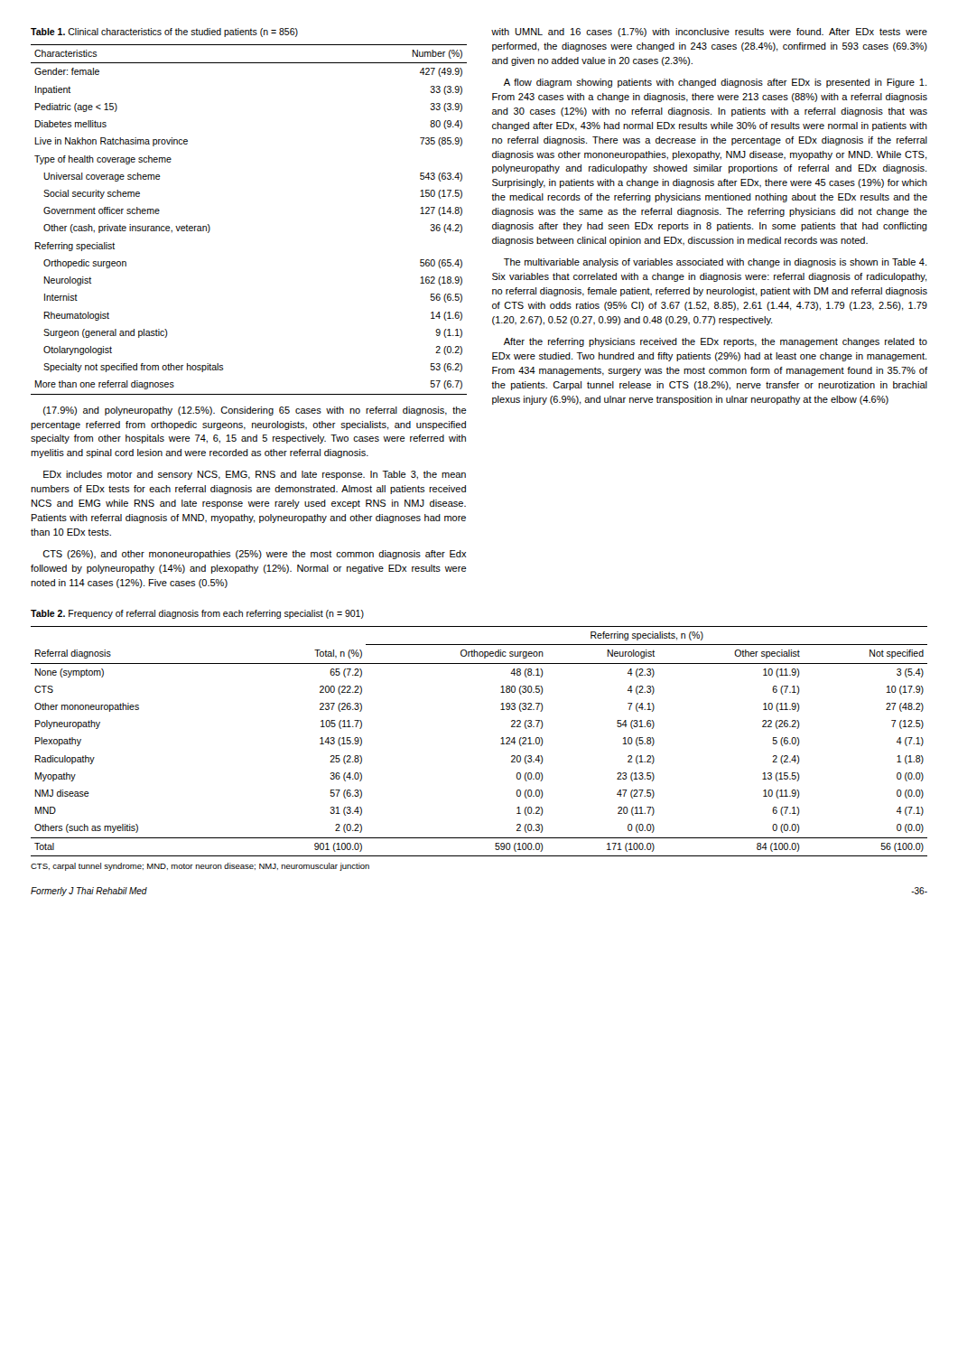Table 1. Clinical characteristics of the studied patients (n = 856)
| Characteristics | Number (%) |
| --- | --- |
| Gender: female | 427 (49.9) |
| Inpatient | 33 (3.9) |
| Pediatric (age < 15) | 33 (3.9) |
| Diabetes mellitus | 80 (9.4) |
| Live in Nakhon Ratchasima province | 735 (85.9) |
| Type of health coverage scheme | |
| Universal coverage scheme | 543 (63.4) |
| Social security scheme | 150 (17.5) |
| Government officer scheme | 127 (14.8) |
| Other (cash, private insurance, veteran) | 36 (4.2) |
| Referring specialist | |
| Orthopedic surgeon | 560 (65.4) |
| Neurologist | 162 (18.9) |
| Internist | 56 (6.5) |
| Rheumatologist | 14 (1.6) |
| Surgeon (general and plastic) | 9 (1.1) |
| Otolaryngologist | 2 (0.2) |
| Specialty not specified from other hospitals | 53 (6.2) |
| More than one referral diagnoses | 57 (6.7) |
(17.9%) and polyneuropathy (12.5%). Considering 65 cases with no referral diagnosis, the percentage referred from orthopedic surgeons, neurologists, other specialists, and unspecified specialty from other hospitals were 74, 6, 15 and 5 respectively. Two cases were referred with myelitis and spinal cord lesion and were recorded as other referral diagnosis.
EDx includes motor and sensory NCS, EMG, RNS and late response. In Table 3, the mean numbers of EDx tests for each referral diagnosis are demonstrated. Almost all patients received NCS and EMG while RNS and late response were rarely used except RNS in NMJ disease. Patients with referral diagnosis of MND, myopathy, polyneuropathy and other diagnoses had more than 10 EDx tests.
CTS (26%), and other mononeuropathies (25%) were the most common diagnosis after Edx followed by polyneuropathy (14%) and plexopathy (12%). Normal or negative EDx results were noted in 114 cases (12%). Five cases (0.5%)
with UMNL and 16 cases (1.7%) with inconclusive results were found. After EDx tests were performed, the diagnoses were changed in 243 cases (28.4%), confirmed in 593 cases (69.3%) and given no added value in 20 cases (2.3%).
A flow diagram showing patients with changed diagnosis after EDx is presented in Figure 1. From 243 cases with a change in diagnosis, there were 213 cases (88%) with a referral diagnosis and 30 cases (12%) with no referral diagnosis. In patients with a referral diagnosis that was changed after EDx, 43% had normal EDx results while 30% of results were normal in patients with no referral diagnosis. There was a decrease in the percentage of EDx diagnosis if the referral diagnosis was other mononeuropathies, plexopathy, NMJ disease, myopathy or MND. While CTS, polyneuropathy and radiculopathy showed similar proportions of referral and EDx diagnosis. Surprisingly, in patients with a change in diagnosis after EDx, there were 45 cases (19%) for which the medical records of the referring physicians mentioned nothing about the EDx results and the diagnosis was the same as the referral diagnosis. The referring physicians did not change the diagnosis after they had seen EDx reports in 8 patients. In some patients that had conflicting diagnosis between clinical opinion and EDx, discussion in medical records was noted.
The multivariable analysis of variables associated with change in diagnosis is shown in Table 4. Six variables that correlated with a change in diagnosis were: referral diagnosis of radiculopathy, no referral diagnosis, female patient, referred by neurologist, patient with DM and referral diagnosis of CTS with odds ratios (95% CI) of 3.67 (1.52, 8.85), 2.61 (1.44, 4.73), 1.79 (1.23, 2.56), 1.79 (1.20, 2.67), 0.52 (0.27, 0.99) and 0.48 (0.29, 0.77) respectively.
After the referring physicians received the EDx reports, the management changes related to EDx were studied. Two hundred and fifty patients (29%) had at least one change in management. From 434 managements, surgery was the most common form of management found in 35.7% of the patients. Carpal tunnel release in CTS (18.2%), nerve transfer or neurotization in brachial plexus injury (6.9%), and ulnar nerve transposition in ulnar neuropathy at the elbow (4.6%)
Table 2. Frequency of referral diagnosis from each referring specialist (n = 901)
| Referral diagnosis | Total, n (%) | Referring specialists, n (%) |
| --- | --- | --- |
| Orthopedic surgeon | Neurologist | Other specialist | Not specified |
| None (symptom) | 65 (7.2) | 48 (8.1) | 4 (2.3) | 10 (11.9) | 3 (5.4) |
| CTS | 200 (22.2) | 180 (30.5) | 4 (2.3) | 6 (7.1) | 10 (17.9) |
| Other mononeuropathies | 237 (26.3) | 193 (32.7) | 7 (4.1) | 10 (11.9) | 27 (48.2) |
| Polyneuropathy | 105 (11.7) | 22 (3.7) | 54 (31.6) | 22 (26.2) | 7 (12.5) |
| Plexopathy | 143 (15.9) | 124 (21.0) | 10 (5.8) | 5 (6.0) | 4 (7.1) |
| Radiculopathy | 25 (2.8) | 20 (3.4) | 2 (1.2) | 2 (2.4) | 1 (1.8) |
| Myopathy | 36 (4.0) | 0 (0.0) | 23 (13.5) | 13 (15.5) | 0 (0.0) |
| NMJ disease | 57 (6.3) | 0 (0.0) | 47 (27.5) | 10 (11.9) | 0 (0.0) |
| MND | 31 (3.4) | 1 (0.2) | 20 (11.7) | 6 (7.1) | 4 (7.1) |
| Others (such as myelitis) | 2 (0.2) | 2 (0.3) | 0 (0.0) | 0 (0.0) | 0 (0.0) |
| Total | 901 (100.0) | 590 (100.0) | 171 (100.0) | 84 (100.0) | 56 (100.0) |
CTS, carpal tunnel syndrome; MND, motor neuron disease; NMJ, neuromuscular junction
Formerly J Thai Rehabil Med
-36-